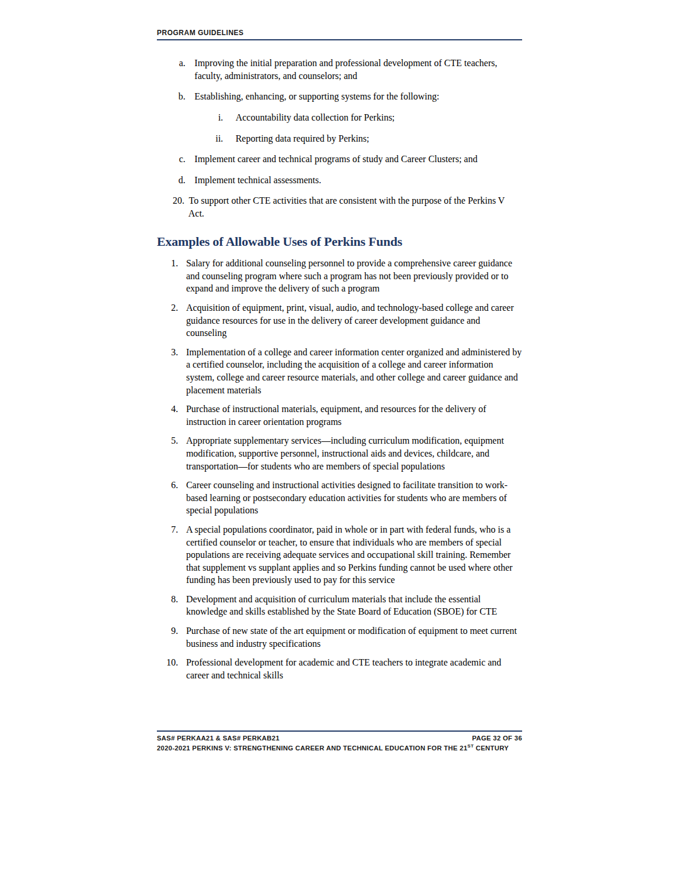PROGRAM GUIDELINES
Improving the initial preparation and professional development of CTE teachers, faculty, administrators, and counselors; and
Establishing, enhancing, or supporting systems for the following:
Accountability data collection for Perkins;
Reporting data required by Perkins;
Implement career and technical programs of study and Career Clusters; and
Implement technical assessments.
20. To support other CTE activities that are consistent with the purpose of the Perkins V Act.
Examples of Allowable Uses of Perkins Funds
Salary for additional counseling personnel to provide a comprehensive career guidance and counseling program where such a program has not been previously provided or to expand and improve the delivery of such a program
Acquisition of equipment, print, visual, audio, and technology-based college and career guidance resources for use in the delivery of career development guidance and counseling
Implementation of a college and career information center organized and administered by a certified counselor, including the acquisition of a college and career information system, college and career resource materials, and other college and career guidance and placement materials
Purchase of instructional materials, equipment, and resources for the delivery of instruction in career orientation programs
Appropriate supplementary services—including curriculum modification, equipment modification, supportive personnel, instructional aids and devices, childcare, and transportation—for students who are members of special populations
Career counseling and instructional activities designed to facilitate transition to work-based learning or postsecondary education activities for students who are members of special populations
A special populations coordinator, paid in whole or in part with federal funds, who is a certified counselor or teacher, to ensure that individuals who are members of special populations are receiving adequate services and occupational skill training. Remember that supplement vs supplant applies and so Perkins funding cannot be used where other funding has been previously used to pay for this service
Development and acquisition of curriculum materials that include the essential knowledge and skills established by the State Board of Education (SBOE) for CTE
Purchase of new state of the art equipment or modification of equipment to meet current business and industry specifications
Professional development for academic and CTE teachers to integrate academic and career and technical skills
SAS# PERKAA21 & SAS# PERKAB21 PAGE 32 OF 36
2020-2021 PERKINS V: STRENGTHENING CAREER AND TECHNICAL EDUCATION FOR THE 21ST CENTURY